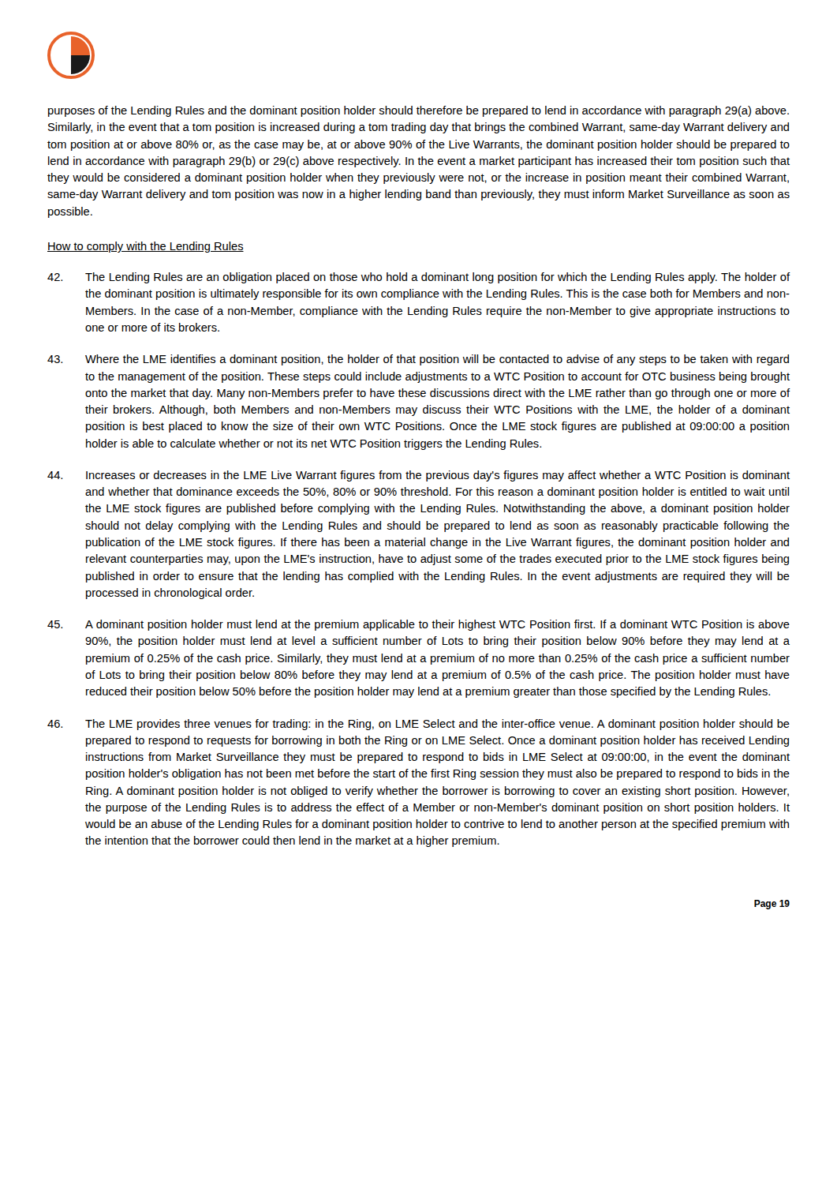purposes of the Lending Rules and the dominant position holder should therefore be prepared to lend in accordance with paragraph 29(a) above. Similarly, in the event that a tom position is increased during a tom trading day that brings the combined Warrant, same-day Warrant delivery and tom position at or above 80% or, as the case may be, at or above 90% of the Live Warrants, the dominant position holder should be prepared to lend in accordance with paragraph 29(b) or 29(c) above respectively. In the event a market participant has increased their tom position such that they would be considered a dominant position holder when they previously were not, or the increase in position meant their combined Warrant, same-day Warrant delivery and tom position was now in a higher lending band than previously, they must inform Market Surveillance as soon as possible.
How to comply with the Lending Rules
The Lending Rules are an obligation placed on those who hold a dominant long position for which the Lending Rules apply. The holder of the dominant position is ultimately responsible for its own compliance with the Lending Rules. This is the case both for Members and non-Members. In the case of a non-Member, compliance with the Lending Rules require the non-Member to give appropriate instructions to one or more of its brokers.
Where the LME identifies a dominant position, the holder of that position will be contacted to advise of any steps to be taken with regard to the management of the position. These steps could include adjustments to a WTC Position to account for OTC business being brought onto the market that day. Many non-Members prefer to have these discussions direct with the LME rather than go through one or more of their brokers. Although, both Members and non-Members may discuss their WTC Positions with the LME, the holder of a dominant position is best placed to know the size of their own WTC Positions. Once the LME stock figures are published at 09:00:00 a position holder is able to calculate whether or not its net WTC Position triggers the Lending Rules.
Increases or decreases in the LME Live Warrant figures from the previous day's figures may affect whether a WTC Position is dominant and whether that dominance exceeds the 50%, 80% or 90% threshold. For this reason a dominant position holder is entitled to wait until the LME stock figures are published before complying with the Lending Rules. Notwithstanding the above, a dominant position holder should not delay complying with the Lending Rules and should be prepared to lend as soon as reasonably practicable following the publication of the LME stock figures. If there has been a material change in the Live Warrant figures, the dominant position holder and relevant counterparties may, upon the LME's instruction, have to adjust some of the trades executed prior to the LME stock figures being published in order to ensure that the lending has complied with the Lending Rules. In the event adjustments are required they will be processed in chronological order.
A dominant position holder must lend at the premium applicable to their highest WTC Position first. If a dominant WTC Position is above 90%, the position holder must lend at level a sufficient number of Lots to bring their position below 90% before they may lend at a premium of 0.25% of the cash price. Similarly, they must lend at a premium of no more than 0.25% of the cash price a sufficient number of Lots to bring their position below 80% before they may lend at a premium of 0.5% of the cash price. The position holder must have reduced their position below 50% before the position holder may lend at a premium greater than those specified by the Lending Rules.
The LME provides three venues for trading: in the Ring, on LME Select and the inter-office venue. A dominant position holder should be prepared to respond to requests for borrowing in both the Ring or on LME Select. Once a dominant position holder has received Lending instructions from Market Surveillance they must be prepared to respond to bids in LME Select at 09:00:00, in the event the dominant position holder's obligation has not been met before the start of the first Ring session they must also be prepared to respond to bids in the Ring. A dominant position holder is not obliged to verify whether the borrower is borrowing to cover an existing short position. However, the purpose of the Lending Rules is to address the effect of a Member or non-Member's dominant position on short position holders. It would be an abuse of the Lending Rules for a dominant position holder to contrive to lend to another person at the specified premium with the intention that the borrower could then lend in the market at a higher premium.
Page 19